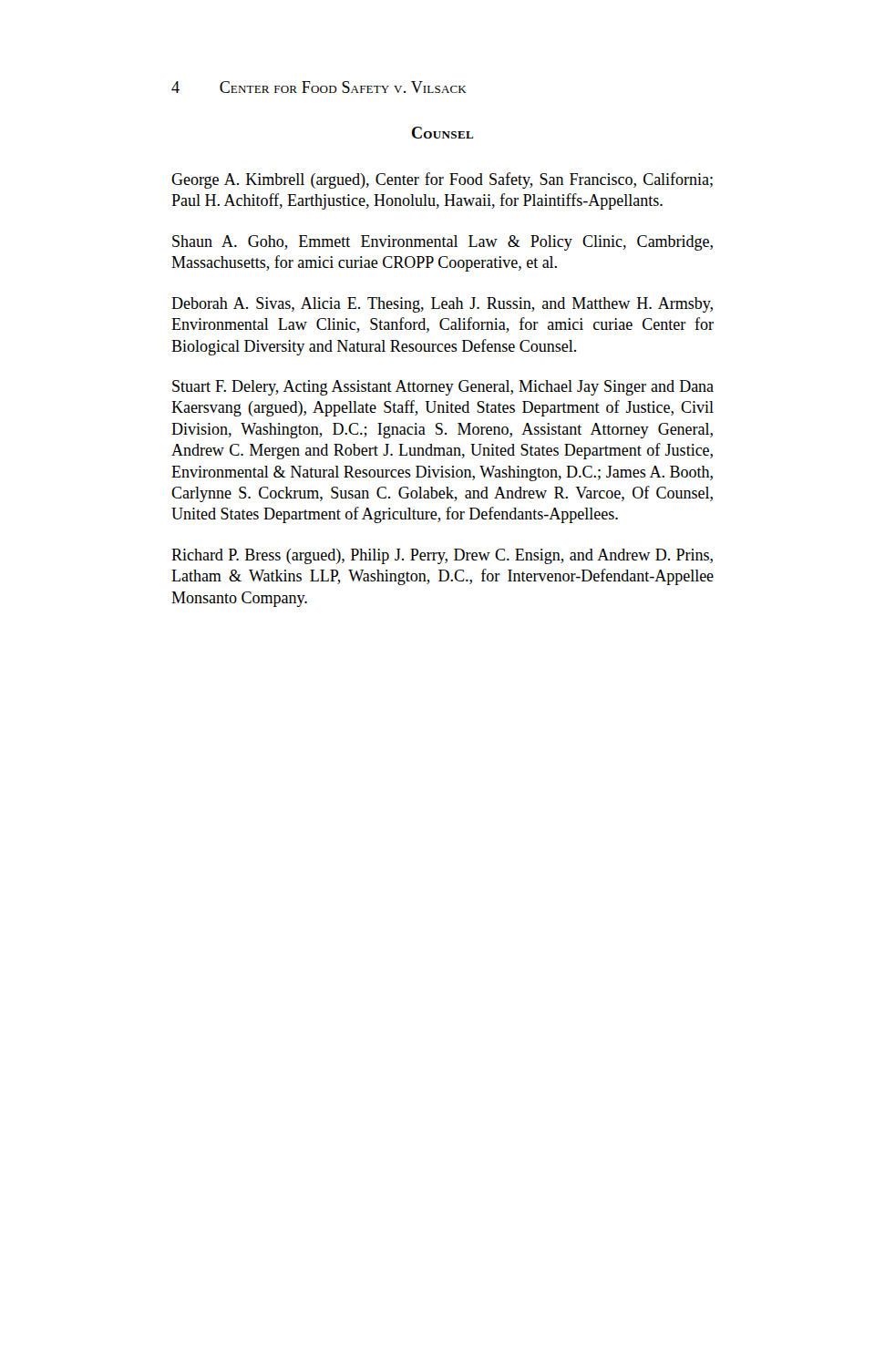4 Center for Food Safety v. Vilsack
Counsel
George A. Kimbrell (argued), Center for Food Safety, San Francisco, California; Paul H. Achitoff, Earthjustice, Honolulu, Hawaii, for Plaintiffs-Appellants.
Shaun A. Goho, Emmett Environmental Law & Policy Clinic, Cambridge, Massachusetts, for amici curiae CROPP Cooperative, et al.
Deborah A. Sivas, Alicia E. Thesing, Leah J. Russin, and Matthew H. Armsby, Environmental Law Clinic, Stanford, California, for amici curiae Center for Biological Diversity and Natural Resources Defense Counsel.
Stuart F. Delery, Acting Assistant Attorney General, Michael Jay Singer and Dana Kaersvang (argued), Appellate Staff, United States Department of Justice, Civil Division, Washington, D.C.; Ignacia S. Moreno, Assistant Attorney General, Andrew C. Mergen and Robert J. Lundman, United States Department of Justice, Environmental & Natural Resources Division, Washington, D.C.; James A. Booth, Carlynne S. Cockrum, Susan C. Golabek, and Andrew R. Varcoe, Of Counsel, United States Department of Agriculture, for Defendants-Appellees.
Richard P. Bress (argued), Philip J. Perry, Drew C. Ensign, and Andrew D. Prins, Latham & Watkins LLP, Washington, D.C., for Intervenor-Defendant-Appellee Monsanto Company.